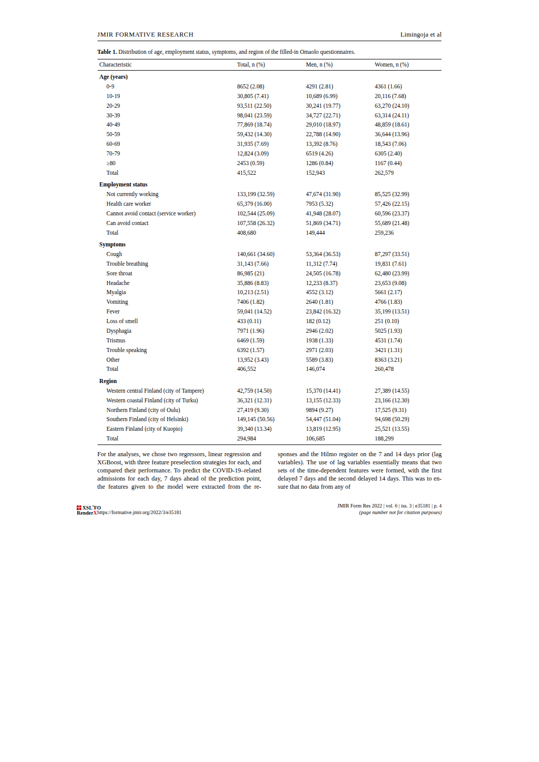JMIR FORMATIVE RESEARCH
Limingoja et al
Table 1. Distribution of age, employment status, symptoms, and region of the filled-in Omaolo questionnaires.
| Characteristic | Total, n (%) | Men, n (%) | Women, n (%) |
| --- | --- | --- | --- |
| Age (years) |
| 0-9 | 8652 (2.08) | 4291 (2.81) | 4361 (1.66) |
| 10-19 | 30,805 (7.41) | 10,689 (6.99) | 20,116 (7.68) |
| 20-29 | 93,511 (22.50) | 30,241 (19.77) | 63,270 (24.10) |
| 30-39 | 98,041 (23.59) | 34,727 (22.71) | 63,314 (24.11) |
| 40-49 | 77,869 (18.74) | 29,010 (18.97) | 48,859 (18.61) |
| 50-59 | 59,432 (14.30) | 22,788 (14.90) | 36,644 (13.96) |
| 60-69 | 31,935 (7.69) | 13,392 (8.76) | 18,543 (7.06) |
| 70-79 | 12,824 (3.09) | 6519 (4.26) | 6305 (2.40) |
| ≥80 | 2453 (0.59) | 1286 (0.84) | 1167 (0.44) |
| Total | 415,522 | 152,943 | 262,579 |
| Employment status |
| Not currently working | 133,199 (32.59) | 47,674 (31.90) | 85,525 (32.99) |
| Health care worker | 65,379 (16.00) | 7953 (5.32) | 57,426 (22.15) |
| Cannot avoid contact (service worker) | 102,544 (25.09) | 41,948 (28.07) | 60,596 (23.37) |
| Can avoid contact | 107,558 (26.32) | 51,869 (34.71) | 55,689 (21.48) |
| Total | 408,680 | 149,444 | 259,236 |
| Symptoms |
| Cough | 140,661 (34.60) | 53,364 (36.53) | 87,297 (33.51) |
| Trouble breathing | 31,143 (7.66) | 11,312 (7.74) | 19,831 (7.61) |
| Sore throat | 86,985 (21) | 24,505 (16.78) | 62,480 (23.99) |
| Headache | 35,886 (8.83) | 12,233 (8.37) | 23,653 (9.08) |
| Myalgia | 10,213 (2.51) | 4552 (3.12) | 5661 (2.17) |
| Vomiting | 7406 (1.82) | 2640 (1.81) | 4766 (1.83) |
| Fever | 59,041 (14.52) | 23,842 (16.32) | 35,199 (13.51) |
| Loss of smell | 433 (0.11) | 182 (0.12) | 251 (0.10) |
| Dysphagia | 7971 (1.96) | 2946 (2.02) | 5025 (1.93) |
| Trismus | 6469 (1.59) | 1938 (1.33) | 4531 (1.74) |
| Trouble speaking | 6392 (1.57) | 2971 (2.03) | 3421 (1.31) |
| Other | 13,952 (3.43) | 5589 (3.83) | 8363 (3.21) |
| Total | 406,552 | 146,074 | 260,478 |
| Region |
| Western central Finland (city of Tampere) | 42,759 (14.50) | 15,370 (14.41) | 27,389 (14.55) |
| Western coastal Finland (city of Turku) | 36,321 (12.31) | 13,155 (12.33) | 23,166 (12.30) |
| Northern Finland (city of Oulu) | 27,419 (9.30) | 9894 (9.27) | 17,525 (9.31) |
| Southern Finland (city of Helsinki) | 149,145 (50.56) | 54,447 (51.04) | 94,698 (50.29) |
| Eastern Finland (city of Kuopio) | 39,340 (13.34) | 13,819 (12.95) | 25,521 (13.55) |
| Total | 294,984 | 106,685 | 188,299 |
For the analyses, we chose two regressors, linear regression and XGBoost, with three feature preselection strategies for each, and compared their performance. To predict the COVID-19–related admissions for each day, 7 days ahead of the prediction point, the features given to the model were extracted from the responses and the Hilmo register on the 7 and 14 days prior (lag variables). The use of lag variables essentially means that two sets of the time-dependent features were formed, with the first delayed 7 days and the second delayed 14 days. This was to ensure that no data from any of
XSL•FO
RenderX
https://formative.jmir.org/2022/3/e35181
JMIR Form Res 2022 | vol. 6 | iss. 3 | e35181 | p. 4
(page number not for citation purposes)